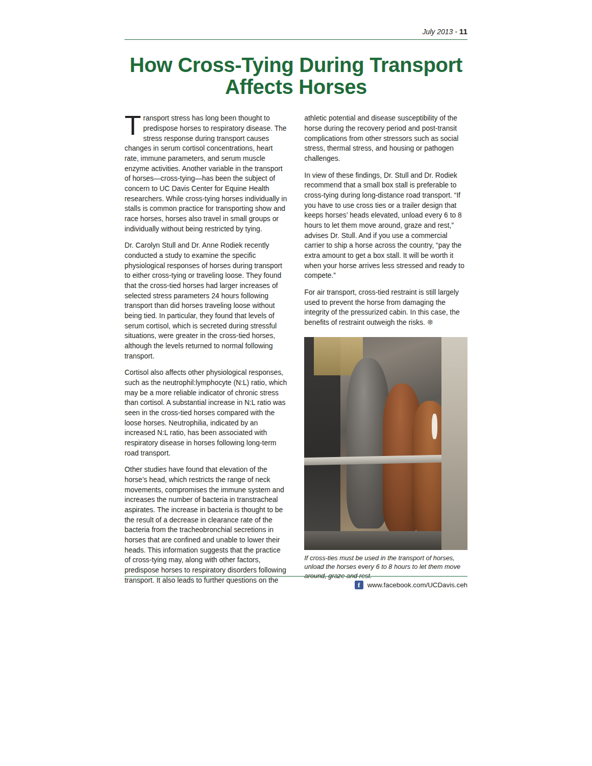July 2013 - 11
How Cross-Tying During Transport
Affects Horses
Transport stress has long been thought to predispose horses to respiratory disease. The stress response during transport causes changes in serum cortisol concentrations, heart rate, immune parameters, and serum muscle enzyme activities. Another variable in the transport of horses—cross-tying—has been the subject of concern to UC Davis Center for Equine Health researchers. While cross-tying horses individually in stalls is common practice for transporting show and race horses, horses also travel in small groups or individually without being restricted by tying.
Dr. Carolyn Stull and Dr. Anne Rodiek recently conducted a study to examine the specific physiological responses of horses during transport to either cross-tying or traveling loose. They found that the cross-tied horses had larger increases of selected stress parameters 24 hours following transport than did horses traveling loose without being tied. In particular, they found that levels of serum cortisol, which is secreted during stressful situations, were greater in the cross-tied horses, although the levels returned to normal following transport.
Cortisol also affects other physiological responses, such as the neutrophil:lymphocyte (N:L) ratio, which may be a more reliable indicator of chronic stress than cortisol. A substantial increase in N:L ratio was seen in the cross-tied horses compared with the loose horses. Neutrophilia, indicated by an increased N:L ratio, has been associated with respiratory disease in horses following long-term road transport.
Other studies have found that elevation of the horse’s head, which restricts the range of neck movements, compromises the immune system and increases the number of bacteria in transtracheal aspirates. The increase in bacteria is thought to be the result of a decrease in clearance rate of the bacteria from the tracheobronchial secretions in horses that are confined and unable to lower their heads. This information suggests that the practice of cross-tying may, along with other factors, predispose horses to respiratory disorders following transport. It also leads to further questions on the athletic potential and disease susceptibility of the horse during the recovery period and post-transit complications from other stressors such as social stress, thermal stress, and housing or pathogen challenges.
In view of these findings, Dr. Stull and Dr. Rodiek recommend that a small box stall is preferable to cross-tying during long-distance road transport. “If you have to use cross ties or a trailer design that keeps horses’ heads elevated, unload every 6 to 8 hours to let them move around, graze and rest,” advises Dr. Stull. And if you use a commercial carrier to ship a horse across the country, “pay the extra amount to get a box stall. It will be worth it when your horse arrives less stressed and ready to compete.”
For air transport, cross-tied restraint is still largely used to prevent the horse from damaging the integrity of the pressurized cabin. In this case, the benefits of restraint outweigh the risks. ❊
If cross-ties must be used in the transport of horses, unload the horses every 6 to 8 hours to let them move around, graze and rest.
f www.facebook.com/UCDavis.ceh